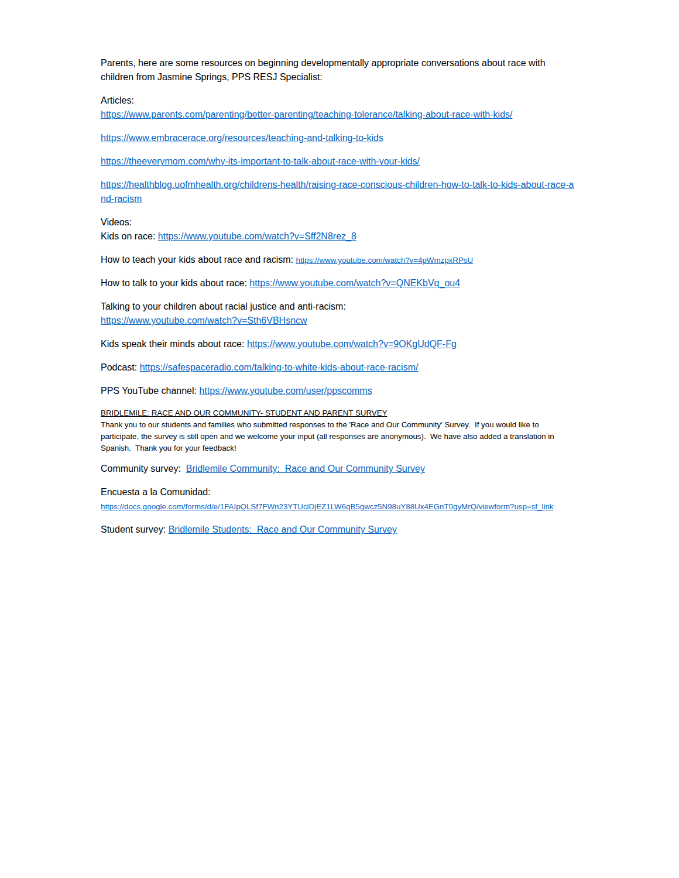Parents, here are some resources on beginning developmentally appropriate conversations about race with children from Jasmine Springs, PPS RESJ Specialist:
Articles:
https://www.parents.com/parenting/better-parenting/teaching-tolerance/talking-about-race-with-kids/
https://www.embracerace.org/resources/teaching-and-talking-to-kids
https://theeverymom.com/why-its-important-to-talk-about-race-with-your-kids/
https://healthblog.uofmhealth.org/childrens-health/raising-race-conscious-children-how-to-talk-to-kids-about-race-and-racism
Videos:
Kids on race: https://www.youtube.com/watch?v=Sff2N8rez_8
How to teach your kids about race and racism: https://www.youtube.com/watch?v=4pWmzpxRPsU
How to talk to your kids about race: https://www.youtube.com/watch?v=QNEKbVq_ou4
Talking to your children about racial justice and anti-racism:
https://www.youtube.com/watch?v=Sth6VBHsncw
Kids speak their minds about race: https://www.youtube.com/watch?v=9OKgUdQF-Fg
Podcast: https://safespaceradio.com/talking-to-white-kids-about-race-racism/
PPS YouTube channel: https://www.youtube.com/user/ppscomms
BRIDLEMILE: RACE AND OUR COMMUNITY- STUDENT AND PARENT SURVEY
Thank you to our students and families who submitted responses to the 'Race and Our Community' Survey. If you would like to participate, the survey is still open and we welcome your input (all responses are anonymous). We have also added a translation in Spanish. Thank you for your feedback!
Community survey: Bridlemile Community: Race and Our Community Survey
Encuesta a la Comunidad:
https://docs.google.com/forms/d/e/1FAIpQLSf7FWn23YTUciDjEZ1LW6qB5gwcz5N98uY88Ux4EGnT0gyMrQ/viewform?usp=sf_link
Student survey: Bridlemile Students: Race and Our Community Survey